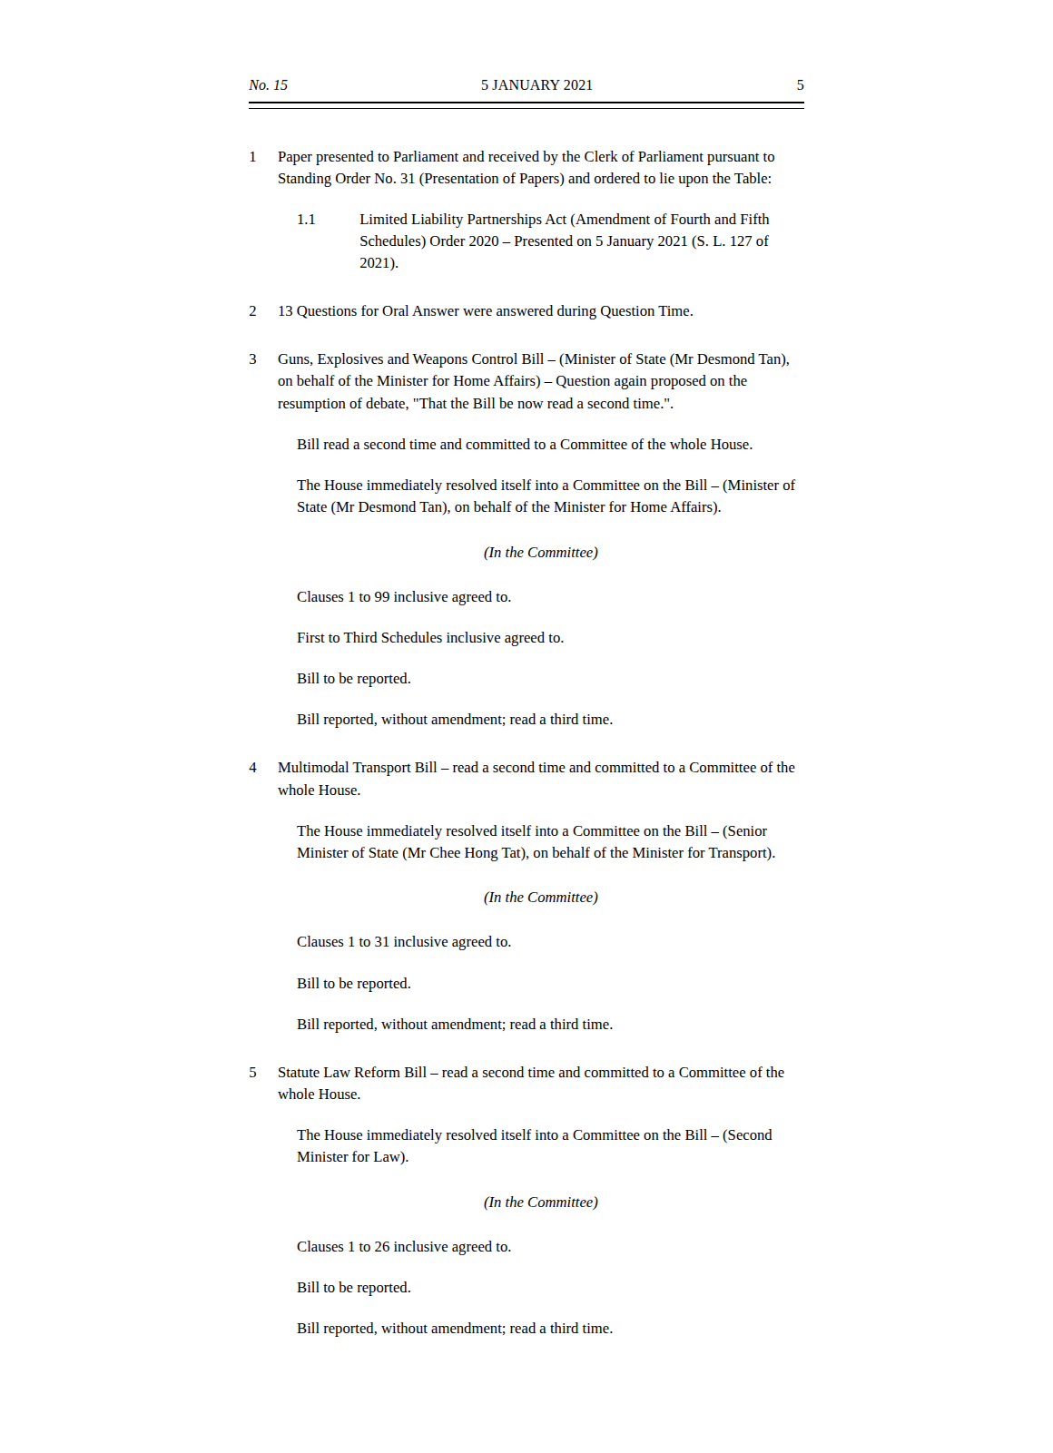No. 15
5 JANUARY 2021
5
1
Paper presented to Parliament and received by the Clerk of Parliament pursuant to Standing Order No. 31 (Presentation of Papers) and ordered to lie upon the Table:
1.1
Limited Liability Partnerships Act (Amendment of Fourth and Fifth Schedules) Order 2020 – Presented on 5 January 2021 (S. L. 127 of 2021).
2
13 Questions for Oral Answer were answered during Question Time.
3
Guns, Explosives and Weapons Control Bill – (Minister of State (Mr Desmond Tan), on behalf of the Minister for Home Affairs) – Question again proposed on the resumption of debate, "That the Bill be now read a second time.".
Bill read a second time and committed to a Committee of the whole House.
The House immediately resolved itself into a Committee on the Bill – (Minister of State (Mr Desmond Tan), on behalf of the Minister for Home Affairs).
(In the Committee)
Clauses 1 to 99 inclusive agreed to.
First to Third Schedules inclusive agreed to.
Bill to be reported.
Bill reported, without amendment; read a third time.
4
Multimodal Transport Bill – read a second time and committed to a Committee of the whole House.
The House immediately resolved itself into a Committee on the Bill – (Senior Minister of State (Mr Chee Hong Tat), on behalf of the Minister for Transport).
(In the Committee)
Clauses 1 to 31 inclusive agreed to.
Bill to be reported.
Bill reported, without amendment; read a third time.
5
Statute Law Reform Bill – read a second time and committed to a Committee of the whole House.
The House immediately resolved itself into a Committee on the Bill – (Second Minister for Law).
(In the Committee)
Clauses 1 to 26 inclusive agreed to.
Bill to be reported.
Bill reported, without amendment; read a third time.